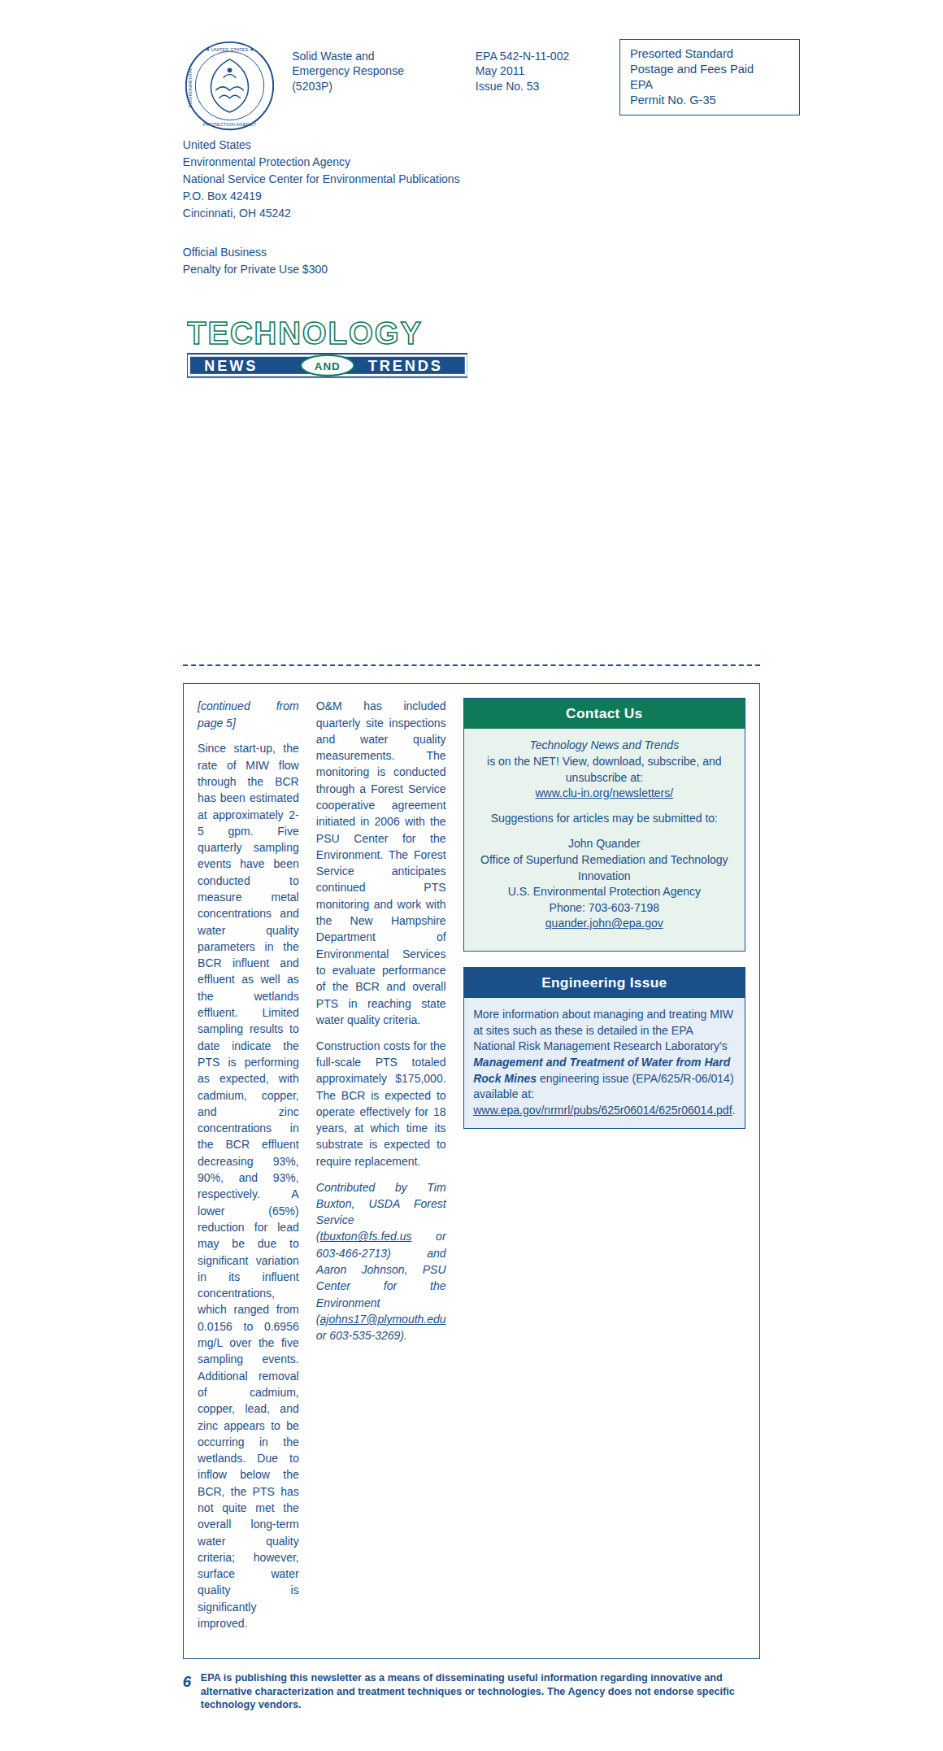★ UNITED STATES ★ PROTECTION AGENCY ENVIRONMENTAL
Solid Waste and
Emergency Response
(5203P)
EPA 542-N-11-002
May 2011
Issue No. 53
Presorted Standard
Postage and Fees Paid
EPA
Permit No. G-35
United States
Environmental Protection Agency
National Service Center for Environmental Publications
P.O. Box 42419
Cincinnati, OH 45242
Official Business
Penalty for Private Use $300
TECHNOLOGY NEWS AND TRENDS
[continued from page 5]
Since start-up, the rate of MIW flow through the BCR has been estimated at approximately 2-5 gpm. Five quarterly sampling events have been conducted to measure metal concentrations and water quality parameters in the BCR influent and effluent as well as the wetlands effluent. Limited sampling results to date indicate the PTS is performing as expected, with cadmium, copper, and zinc concentrations in the BCR effluent decreasing 93%, 90%, and 93%, respectively. A lower (65%) reduction for lead may be due to significant variation in its influent concentrations, which ranged from 0.0156 to 0.6956 mg/L over the five sampling events. Additional removal of cadmium, copper, lead, and zinc appears to be occurring in the wetlands. Due to inflow below the BCR, the PTS has not quite met the overall long-term water quality criteria; however, surface water quality is significantly improved.
O&M has included quarterly site inspections and water quality measurements. The monitoring is conducted through a Forest Service cooperative agreement initiated in 2006 with the PSU Center for the Environment. The Forest Service anticipates continued PTS monitoring and work with the New Hampshire Department of Environmental Services to evaluate performance of the BCR and overall PTS in reaching state water quality criteria.
Construction costs for the full-scale PTS totaled approximately $175,000. The BCR is expected to operate effectively for 18 years, at which time its substrate is expected to require replacement.
Contributed by Tim Buxton, USDA Forest Service (tbuxton@fs.fed.us or 603-466-2713) and Aaron Johnson, PSU Center for the Environment (ajohns17@plymouth.edu or 603-535-3269).
Contact Us
Technology News and Trends
is on the NET! View, download, subscribe, and unsubscribe at:
www.clu-in.org/newsletters/
Suggestions for articles may be submitted to:
John Quander
Office of Superfund Remediation and Technology Innovation
U.S. Environmental Protection Agency
Phone: 703-603-7198
quander.john@epa.gov
Engineering Issue
More information about managing and treating MIW at sites such as these is detailed in the EPA National Risk Management Research Laboratory’s Management and Treatment of Water from Hard Rock Mines engineering issue (EPA/625/R-06/014) available at: www.epa.gov/nrmrl/pubs/625r06014/625r06014.pdf.
6
EPA is publishing this newsletter as a means of disseminating useful information regarding innovative and alternative characterization and treatment techniques or technologies. The Agency does not endorse specific technology vendors.